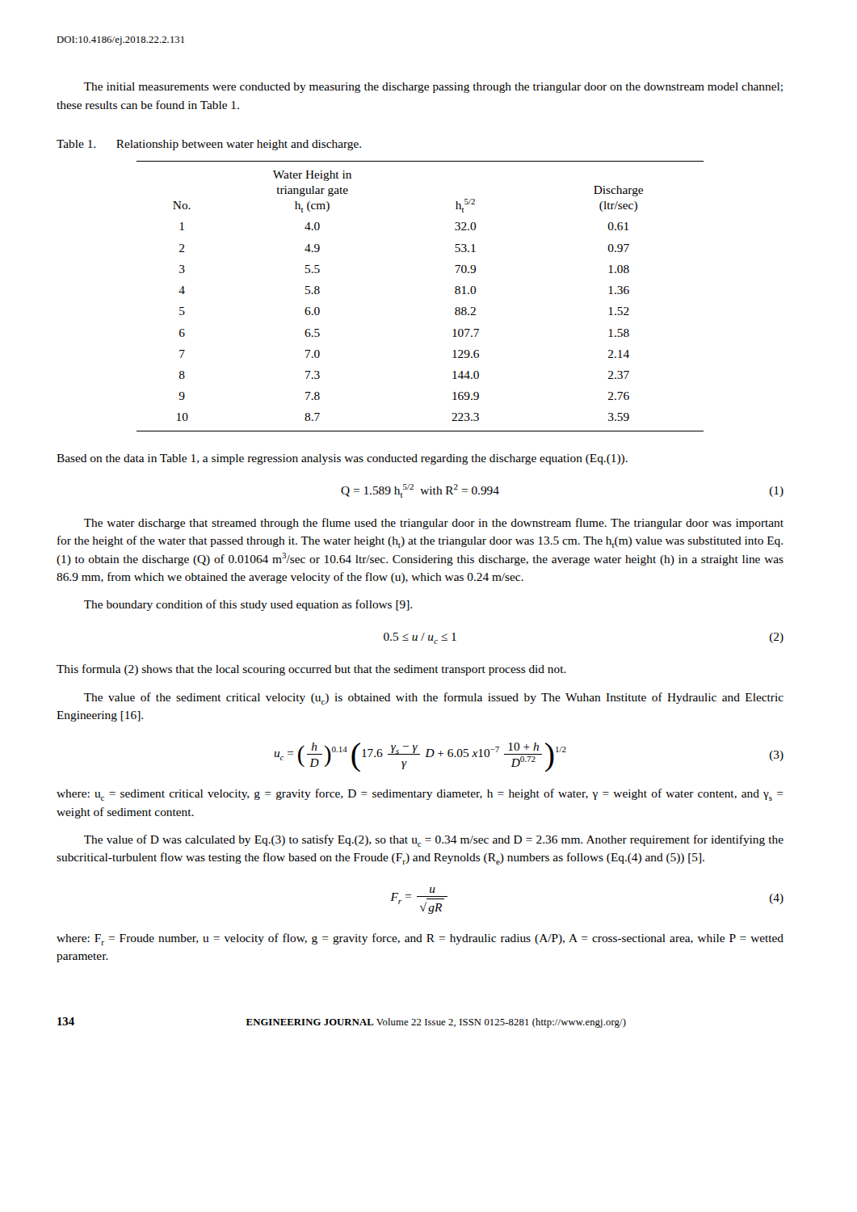DOI:10.4186/ej.2018.22.2.131
The initial measurements were conducted by measuring the discharge passing through the triangular door on the downstream model channel; these results can be found in Table 1.
Table 1. Relationship between water height and discharge.
| No. | Water Height in triangular gate h t (cm) | h t 5/2 | Discharge (ltr/sec) |
| --- | --- | --- | --- |
| 1 | 4.0 | 32.0 | 0.61 |
| 2 | 4.9 | 53.1 | 0.97 |
| 3 | 5.5 | 70.9 | 1.08 |
| 4 | 5.8 | 81.0 | 1.36 |
| 5 | 6.0 | 88.2 | 1.52 |
| 6 | 6.5 | 107.7 | 1.58 |
| 7 | 7.0 | 129.6 | 2.14 |
| 8 | 7.3 | 144.0 | 2.37 |
| 9 | 7.8 | 169.9 | 2.76 |
| 10 | 8.7 | 223.3 | 3.59 |
Based on the data in Table 1, a simple regression analysis was conducted regarding the discharge equation (Eq.(1)).
Q = 1.589 ht5/2 with R2 = 0.994 (1)
The water discharge that streamed through the flume used the triangular door in the downstream flume. The triangular door was important for the height of the water that passed through it. The water height (ht) at the triangular door was 13.5 cm. The ht(m) value was substituted into Eq.(1) to obtain the discharge (Q) of 0.01064 m3/sec or 10.64 ltr/sec. Considering this discharge, the average water height (h) in a straight line was 86.9 mm, from which we obtained the average velocity of the flow (u), which was 0.24 m/sec.
The boundary condition of this study used equation as follows [9].
0.5 ≤ u / uc ≤ 1 (2)
This formula (2) shows that the local scouring occurred but that the sediment transport process did not.
The value of the sediment critical velocity (uc) is obtained with the formula issued by The Wuhan Institute of Hydraulic and Electric Engineering [16].
uc = (hD)0.14 (17.6 γs − γ γ D + 6.05 x10−7 10 + h D0.72)1/2 (3)
where: uc = sediment critical velocity, g = gravity force, D = sedimentary diameter, h = height of water, γ = weight of water content, and γs = weight of sediment content.
The value of D was calculated by Eq.(3) to satisfy Eq.(2), so that uc = 0.34 m/sec and D = 2.36 mm. Another requirement for identifying the subcritical-turbulent flow was testing the flow based on the Froude (Fr) and Reynolds (Re) numbers as follows (Eq.(4) and (5)) [5].
Fr = u √gR (4)
where: Fr = Froude number, u = velocity of flow, g = gravity force, and R = hydraulic radius (A/P), A = cross-sectional area, while P = wetted parameter.
134 ENGINEERING JOURNAL Volume 22 Issue 2, ISSN 0125-8281 (http://www.engj.org/)